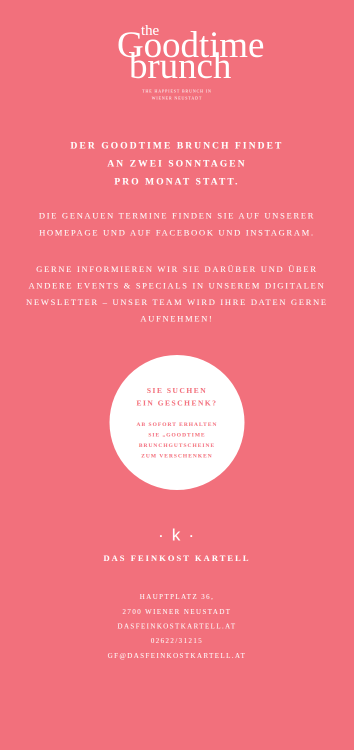the Goodtime brunch
The happiest brunch in
Wiener Neustadt
Der Goodtime Brunch findet
an zwei Sonntagen
pro Monat statt.
Die genauen Termine finden Sie auf unserer Homepage und auf Facebook und Instagram.
Gerne informieren wir Sie darüber und über andere Events & Specials in unserem digitalen Newsletter – unser Team wird Ihre Daten gerne aufnehmen!
Sie suchen
ein Geschenk?
Ab sofort erhalten
Sie „Goodtime
Brunchgutscheine
zum Verschenken
· k ·
Das Feinkost Kartell
Hauptplatz 36,
2700 Wiener Neustadt
dasfeinkostkartell.at
02622/31215
gf@dasfeinkostkartell.at